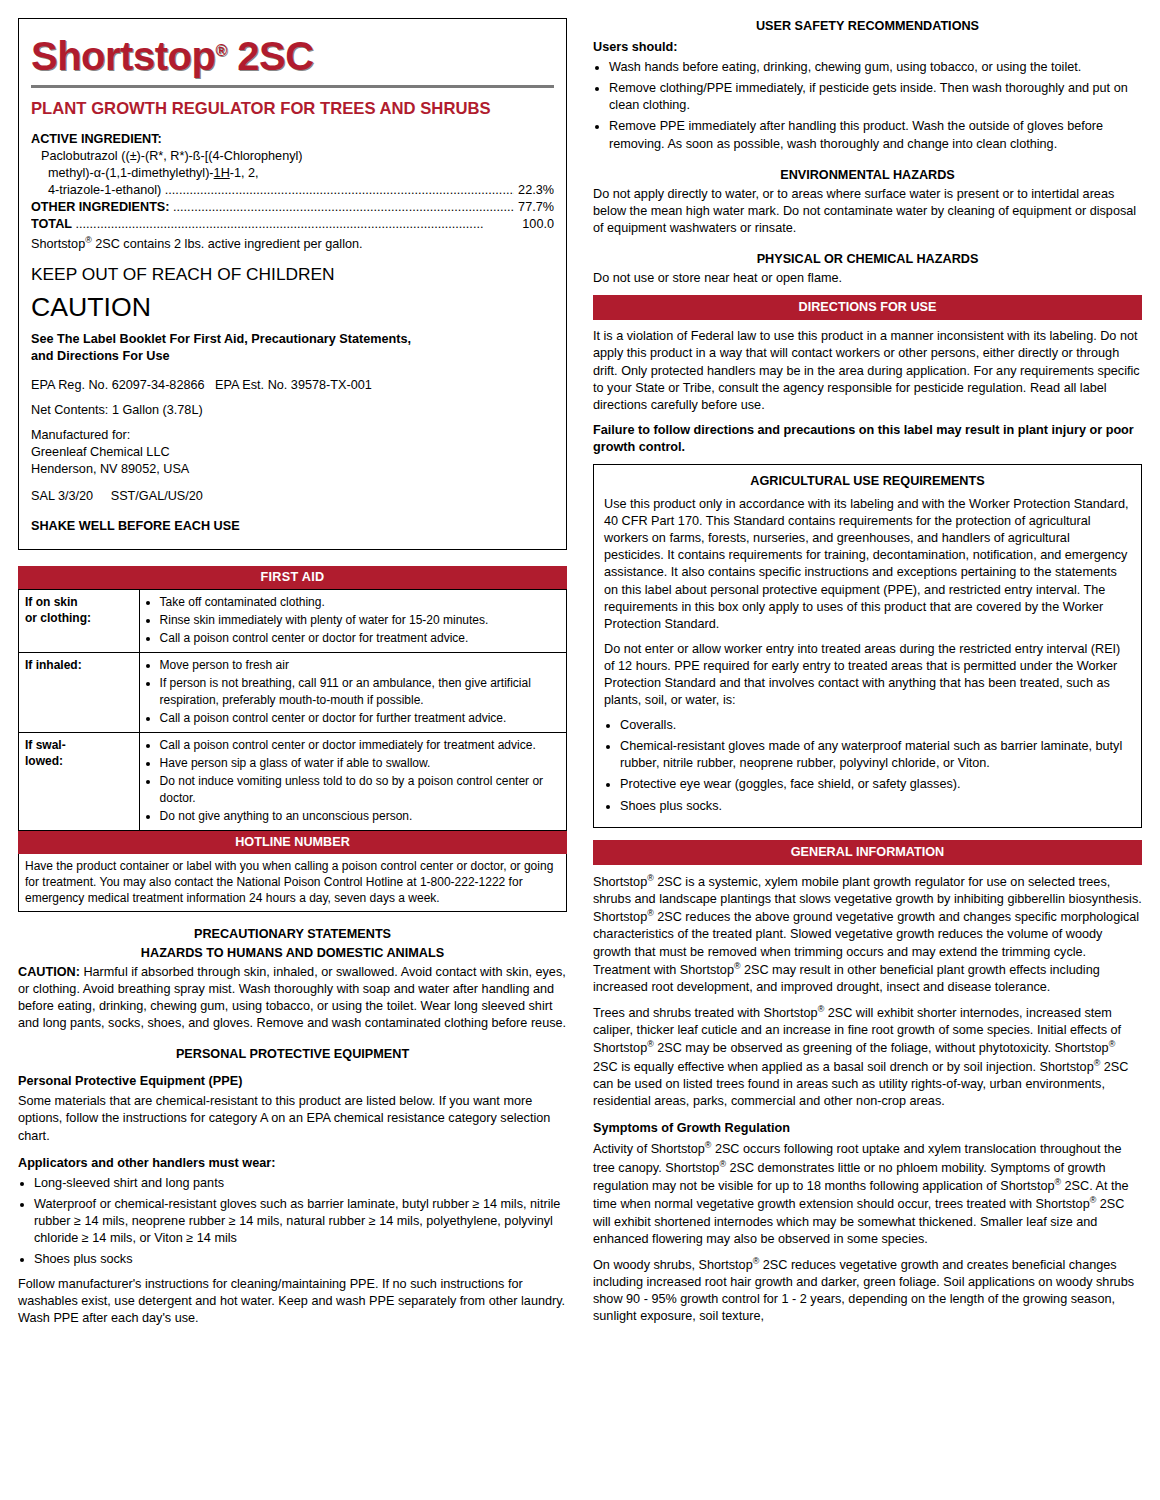Shortstop® 2SC
PLANT GROWTH REGULATOR FOR TREES AND SHRUBS
ACTIVE INGREDIENT:
Paclobutrazol ((±)-(R*, R*)-ß-[(4-Chlorophenyl)
methyl)-α-(1,1-dimethylethyl)-1H-1, 2,
4-triazole-1-ethanol) 22.3%
OTHER INGREDIENTS: 77.7%
TOTAL 100.0
Shortstop® 2SC contains 2 lbs. active ingredient per gallon.
KEEP OUT OF REACH OF CHILDREN
CAUTION
See The Label Booklet For First Aid, Precautionary Statements,
and Directions For Use
EPA Reg. No. 62097-34-82866 EPA Est. No. 39578-TX-001
Net Contents: 1 Gallon (3.78L)
Manufactured for:
Greenleaf Chemical LLC
Henderson, NV 89052, USA
SAL 3/3/20 SST/GAL/US/20
SHAKE WELL BEFORE EACH USE
FIRST AID
| If on skin or clothing: | Take off contaminated clothing. Rinse skin immediately with plenty of water for 15-20 minutes. Call a poison control center or doctor for treatment advice. |
| If inhaled: | Move person to fresh air If person is not breathing, call 911 or an ambulance, then give artificial respiration, preferably mouth-to-mouth if possible. Call a poison control center or doctor for further treatment advice. |
| If swal- lowed: | Call a poison control center or doctor immediately for treatment advice. Have person sip a glass of water if able to swallow. Do not induce vomiting unless told to do so by a poison control center or doctor. Do not give anything to an unconscious person. |
HOTLINE NUMBER
Have the product container or label with you when calling a poison control center or doctor, or going for treatment. You may also contact the National Poison Control Hotline at 1-800-222-1222 for emergency medical treatment information 24 hours a day, seven days a week.
PRECAUTIONARY STATEMENTS
HAZARDS TO HUMANS AND DOMESTIC ANIMALS
CAUTION: Harmful if absorbed through skin, inhaled, or swallowed. Avoid contact with skin, eyes, or clothing. Avoid breathing spray mist. Wash thoroughly with soap and water after handling and before eating, drinking, chewing gum, using tobacco, or using the toilet. Wear long sleeved shirt and long pants, socks, shoes, and gloves. Remove and wash contaminated clothing before reuse.
PERSONAL PROTECTIVE EQUIPMENT
Personal Protective Equipment (PPE)
Some materials that are chemical-resistant to this product are listed below. If you want more options, follow the instructions for category A on an EPA chemical resistance category selection chart.
Applicators and other handlers must wear:
Long-sleeved shirt and long pants
Waterproof or chemical-resistant gloves such as barrier laminate, butyl rubber ≥ 14 mils, nitrile rubber ≥ 14 mils, neoprene rubber ≥ 14 mils, natural rubber ≥ 14 mils, polyethylene, polyvinyl chloride ≥ 14 mils, or Viton ≥ 14 mils
Shoes plus socks
Follow manufacturer's instructions for cleaning/maintaining PPE. If no such instructions for washables exist, use detergent and hot water. Keep and wash PPE separately from other laundry. Wash PPE after each day's use.
USER SAFETY RECOMMENDATIONS
Users should:
Wash hands before eating, drinking, chewing gum, using tobacco, or using the toilet.
Remove clothing/PPE immediately, if pesticide gets inside. Then wash thoroughly and put on clean clothing.
Remove PPE immediately after handling this product. Wash the outside of gloves before removing. As soon as possible, wash thoroughly and change into clean clothing.
ENVIRONMENTAL HAZARDS
Do not apply directly to water, or to areas where surface water is present or to intertidal areas below the mean high water mark. Do not contaminate water by cleaning of equipment or disposal of equipment washwaters or rinsate.
PHYSICAL OR CHEMICAL HAZARDS
Do not use or store near heat or open flame.
DIRECTIONS FOR USE
It is a violation of Federal law to use this product in a manner inconsistent with its labeling. Do not apply this product in a way that will contact workers or other persons, either directly or through drift. Only protected handlers may be in the area during application. For any requirements specific to your State or Tribe, consult the agency responsible for pesticide regulation. Read all label directions carefully before use.
Failure to follow directions and precautions on this label may result in plant injury or poor growth control.
AGRICULTURAL USE REQUIREMENTS
Use this product only in accordance with its labeling and with the Worker Protection Standard, 40 CFR Part 170. This Standard contains requirements for the protection of agricultural workers on farms, forests, nurseries, and greenhouses, and handlers of agricultural pesticides. It contains requirements for training, decontamination, notification, and emergency assistance. It also contains specific instructions and exceptions pertaining to the statements on this label about personal protective equipment (PPE), and restricted entry interval. The requirements in this box only apply to uses of this product that are covered by the Worker Protection Standard.
Do not enter or allow worker entry into treated areas during the restricted entry interval (REI) of 12 hours. PPE required for early entry to treated areas that is permitted under the Worker Protection Standard and that involves contact with anything that has been treated, such as plants, soil, or water, is:
Coveralls.
Chemical-resistant gloves made of any waterproof material such as barrier laminate, butyl rubber, nitrile rubber, neoprene rubber, polyvinyl chloride, or Viton.
Protective eye wear (goggles, face shield, or safety glasses).
Shoes plus socks.
GENERAL INFORMATION
Shortstop® 2SC is a systemic, xylem mobile plant growth regulator for use on selected trees, shrubs and landscape plantings that slows vegetative growth by inhibiting gibberellin biosynthesis. Shortstop® 2SC reduces the above ground vegetative growth and changes specific morphological characteristics of the treated plant. Slowed vegetative growth reduces the volume of woody growth that must be removed when trimming occurs and may extend the trimming cycle. Treatment with Shortstop® 2SC may result in other beneficial plant growth effects including increased root development, and improved drought, insect and disease tolerance.
Trees and shrubs treated with Shortstop® 2SC will exhibit shorter internodes, increased stem caliper, thicker leaf cuticle and an increase in fine root growth of some species. Initial effects of Shortstop® 2SC may be observed as greening of the foliage, without phytotoxicity. Shortstop® 2SC is equally effective when applied as a basal soil drench or by soil injection. Shortstop® 2SC can be used on listed trees found in areas such as utility rights-of-way, urban environments, residential areas, parks, commercial and other non-crop areas.
Symptoms of Growth Regulation
Activity of Shortstop® 2SC occurs following root uptake and xylem translocation throughout the tree canopy. Shortstop® 2SC demonstrates little or no phloem mobility. Symptoms of growth regulation may not be visible for up to 18 months following application of Shortstop® 2SC. At the time when normal vegetative growth extension should occur, trees treated with Shortstop® 2SC will exhibit shortened internodes which may be somewhat thickened. Smaller leaf size and enhanced flowering may also be observed in some species.
On woody shrubs, Shortstop® 2SC reduces vegetative growth and creates beneficial changes including increased root hair growth and darker, green foliage. Soil applications on woody shrubs show 90 - 95% growth control for 1 - 2 years, depending on the length of the growing season, sunlight exposure, soil texture,